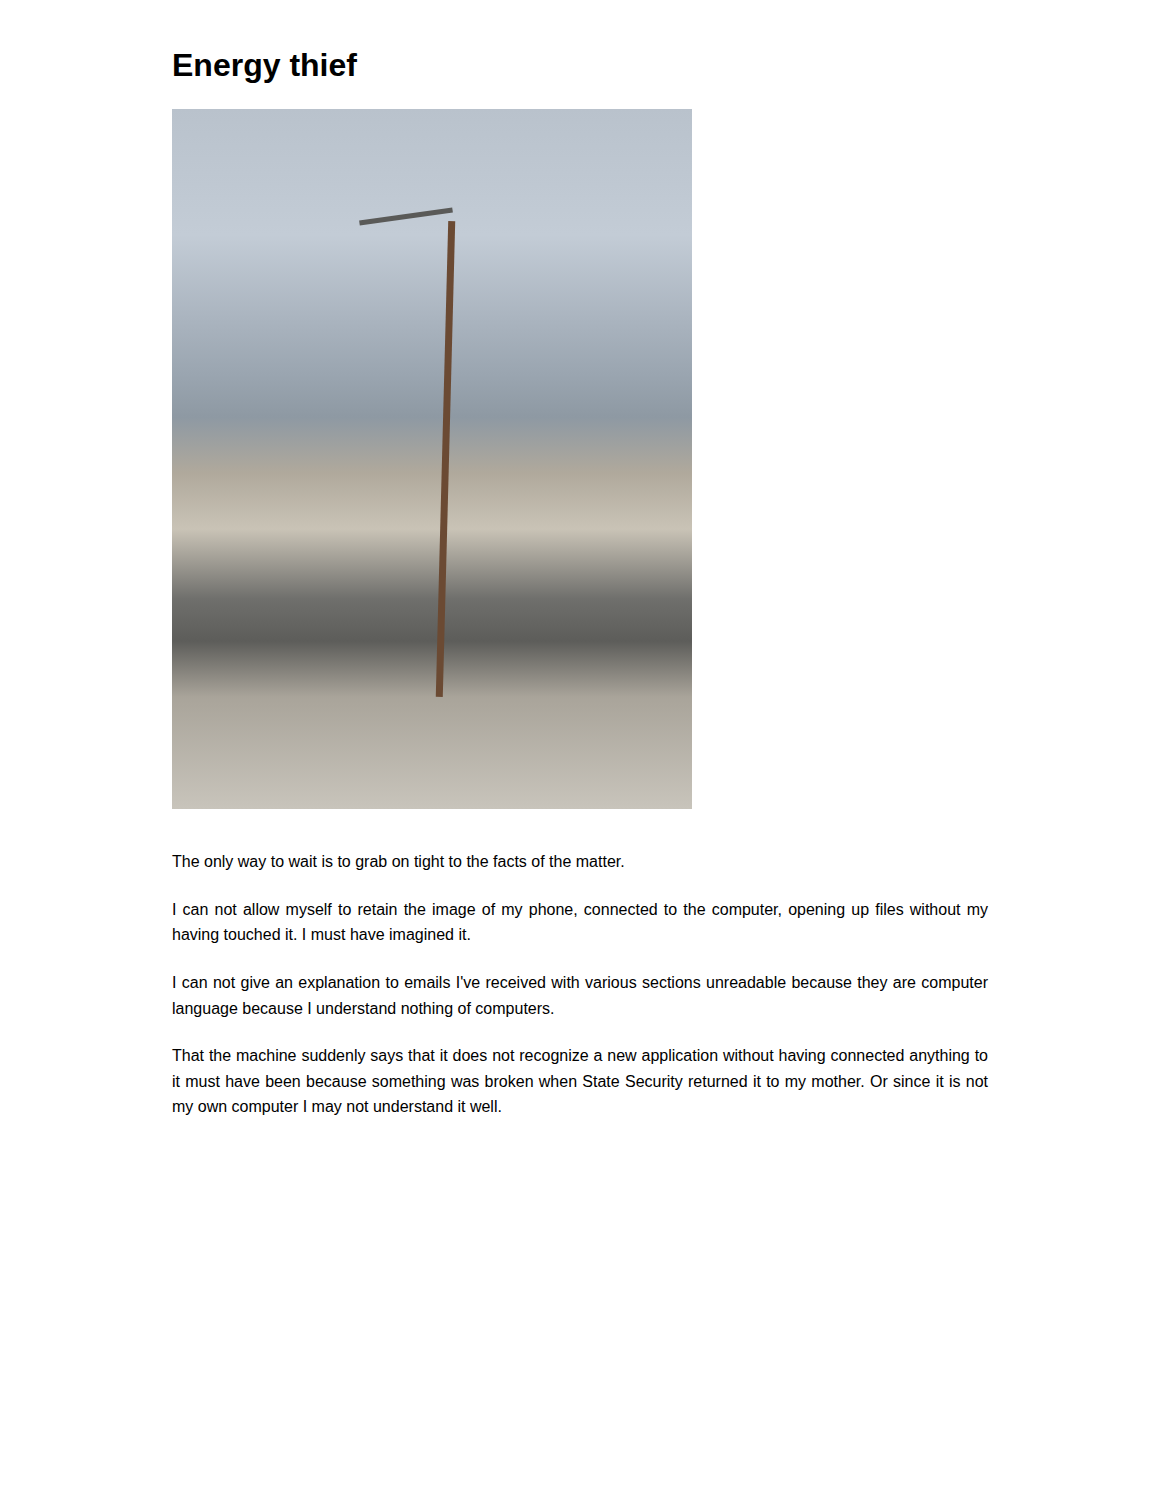Energy thief
The only way to wait is to grab on tight to the facts of the matter.
I can not allow myself to retain the image of my phone, connected to the computer, opening up files without my having touched it. I must have imagined it.
I can not give an explanation to emails I've received with various sections unreadable because they are computer language because I understand nothing of computers.
That the machine suddenly says that it does not recognize a new application without having connected anything to it must have been because something was broken when State Security returned it to my mother. Or since it is not my own computer I may not understand it well.